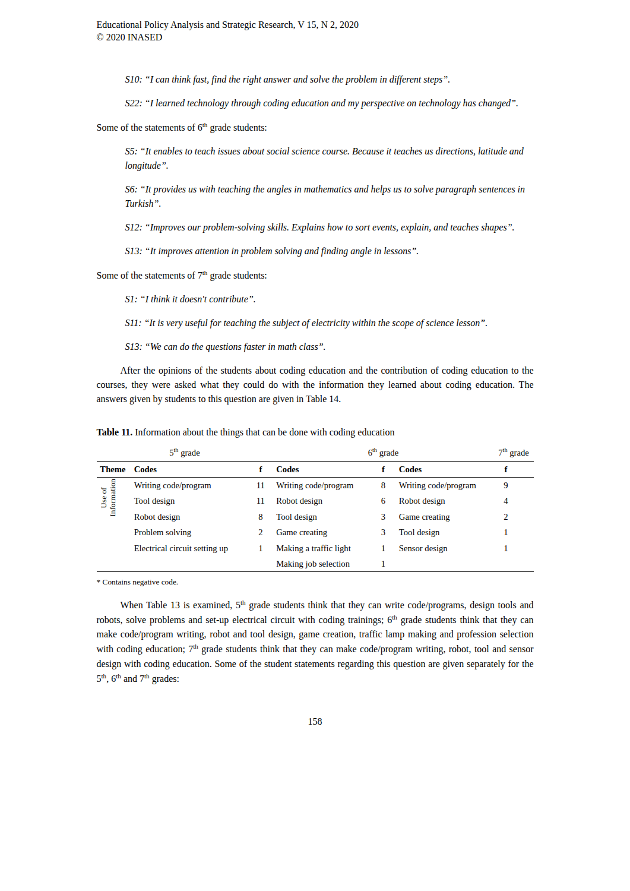Educational Policy Analysis and Strategic Research, V 15, N 2, 2020
© 2020 INASED
S10: “I can think fast, find the right answer and solve the problem in different steps”.
S22: “I learned technology through coding education and my perspective on technology has changed”.
Some of the statements of 6th grade students:
S5: “It enables to teach issues about social science course. Because it teaches us directions, latitude and longitude”.
S6: “It provides us with teaching the angles in mathematics and helps us to solve paragraph sentences in Turkish”.
S12: “Improves our problem-solving skills. Explains how to sort events, explain, and teaches shapes”.
S13: “It improves attention in problem solving and finding angle in lessons”.
Some of the statements of 7th grade students:
S1: “I think it doesn't contribute”.
S11: “It is very useful for teaching the subject of electricity within the scope of science lesson”.
S13: “We can do the questions faster in math class”.
After the opinions of the students about coding education and the contribution of coding education to the courses, they were asked what they could do with the information they learned about coding education. The answers given by students to this question are given in Table 14.
Table 11. Information about the things that can be done with coding education
| 5 th grade | 6 th grade | 7 th grade |
| --- | --- | --- |
| Theme | Codes | f | Codes | f | Codes | f | |
| Use of Information | Writing code/program | 11 | Writing code/program | 8 | Writing code/program | 9 | |
| Tool design | 11 | Robot design | 6 | Robot design | 4 | |
| Robot design | 8 | Tool design | 3 | Game creating | 2 | |
| Problem solving | 2 | Game creating | 3 | Tool design | 1 | |
| Electrical circuit setting up | 1 | Making a traffic light | 1 | Sensor design | 1 | |
| | | Making job selection | 1 | | | |
* Contains negative code.
When Table 13 is examined, 5th grade students think that they can write code/programs, design tools and robots, solve problems and set-up electrical circuit with coding trainings; 6th grade students think that they can make code/program writing, robot and tool design, game creation, traffic lamp making and profession selection with coding education; 7th grade students think that they can make code/program writing, robot, tool and sensor design with coding education. Some of the student statements regarding this question are given separately for the 5th, 6th and 7th grades:
158